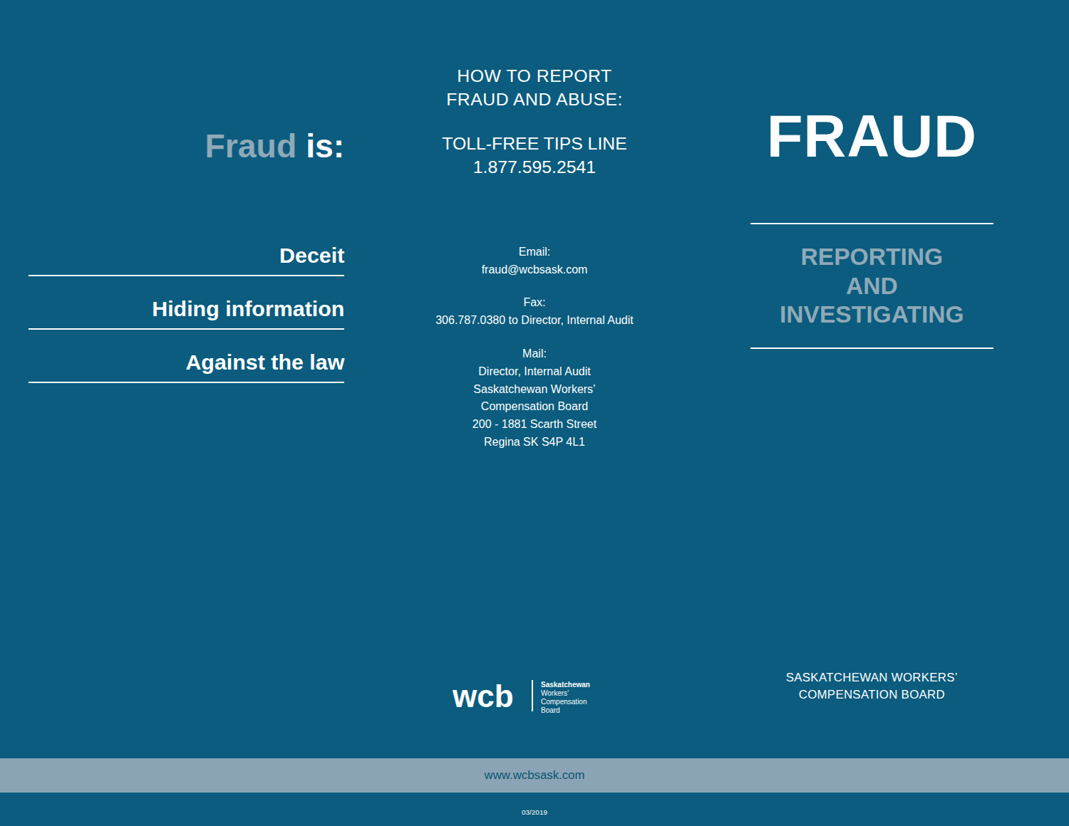Fraud is:
Deceit
Hiding information
Against the law
HOW TO REPORT
FRAUD AND ABUSE:
TOLL-FREE TIPS LINE
1.877.595.2541
Email:
fraud@wcbsask.com
Fax:
306.787.0380 to Director, Internal Audit
Mail:
Director, Internal Audit
Saskatchewan Workers’
Compensation Board
200 - 1881 Scarth Street
Regina SK S4P 4L1
wcb Saskatchewan Workers’ Compensation Board
FRAUD
Reporting
and
Investigating
SASKATCHEWAN WORKERS’
COMPENSATION BOARD
www.wcbsask.com
03/2019